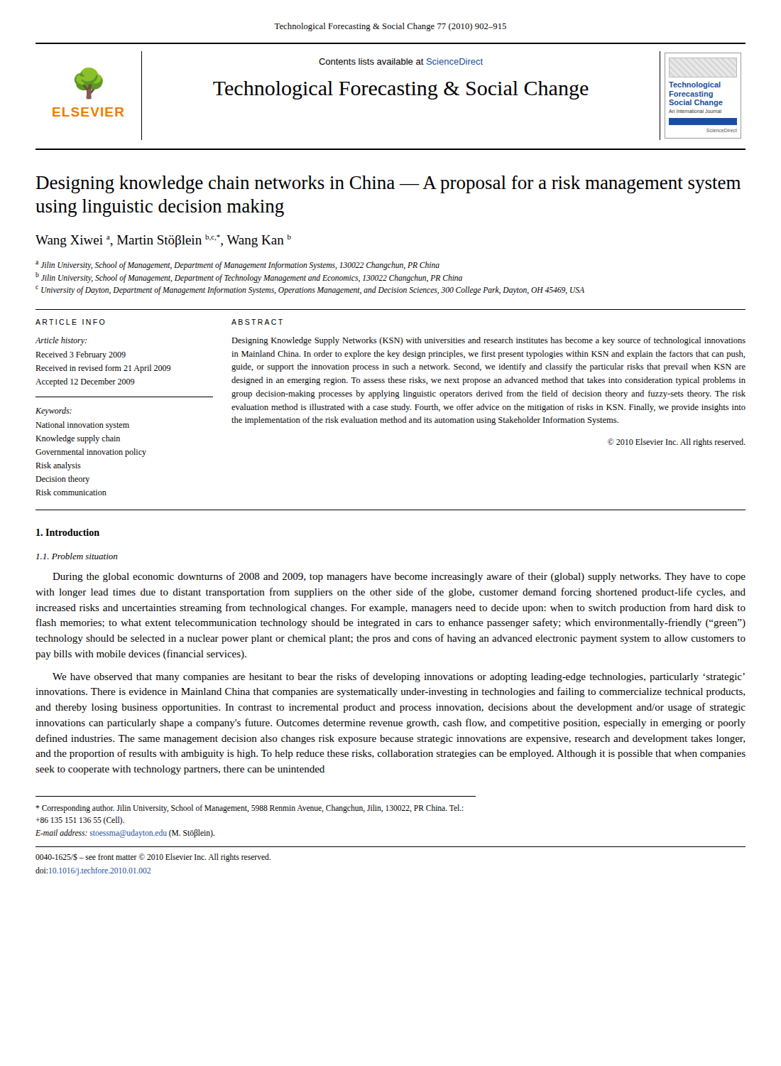Technological Forecasting & Social Change 77 (2010) 902–915
🌳
ELSEVIER
Contents lists available at ScienceDirect
Technological Forecasting & Social Change
Technological
Forecasting
Social Change
An International Journal
ScienceDirect
Designing knowledge chain networks in China — A proposal for a risk management system using linguistic decision making
Wang Xiwei a, Martin Stöβlein b,c,*, Wang Kan b
a Jilin University, School of Management, Department of Management Information Systems, 130022 Changchun, PR China
b Jilin University, School of Management, Department of Technology Management and Economics, 130022 Changchun, PR China
c University of Dayton, Department of Management Information Systems, Operations Management, and Decision Sciences, 300 College Park, Dayton, OH 45469, USA
Article info
Article history:
Received 3 February 2009
Received in revised form 21 April 2009
Accepted 12 December 2009
Keywords:
National innovation system
Knowledge supply chain
Governmental innovation policy
Risk analysis
Decision theory
Risk communication
Abstract
Designing Knowledge Supply Networks (KSN) with universities and research institutes has become a key source of technological innovations in Mainland China. In order to explore the key design principles, we first present typologies within KSN and explain the factors that can push, guide, or support the innovation process in such a network. Second, we identify and classify the particular risks that prevail when KSN are designed in an emerging region. To assess these risks, we next propose an advanced method that takes into consideration typical problems in group decision-making processes by applying linguistic operators derived from the field of decision theory and fuzzy-sets theory. The risk evaluation method is illustrated with a case study. Fourth, we offer advice on the mitigation of risks in KSN. Finally, we provide insights into the implementation of the risk evaluation method and its automation using Stakeholder Information Systems.
© 2010 Elsevier Inc. All rights reserved.
1. Introduction
1.1. Problem situation
During the global economic downturns of 2008 and 2009, top managers have become increasingly aware of their (global) supply networks. They have to cope with longer lead times due to distant transportation from suppliers on the other side of the globe, customer demand forcing shortened product-life cycles, and increased risks and uncertainties streaming from technological changes. For example, managers need to decide upon: when to switch production from hard disk to flash memories; to what extent telecommunication technology should be integrated in cars to enhance passenger safety; which environmentally-friendly (“green”) technology should be selected in a nuclear power plant or chemical plant; the pros and cons of having an advanced electronic payment system to allow customers to pay bills with mobile devices (financial services).
We have observed that many companies are hesitant to bear the risks of developing innovations or adopting leading-edge technologies, particularly ‘strategic’ innovations. There is evidence in Mainland China that companies are systematically under-investing in technologies and failing to commercialize technical products, and thereby losing business opportunities. In contrast to incremental product and process innovation, decisions about the development and/or usage of strategic innovations can particularly shape a company's future. Outcomes determine revenue growth, cash flow, and competitive position, especially in emerging or poorly defined industries. The same management decision also changes risk exposure because strategic innovations are expensive, research and development takes longer, and the proportion of results with ambiguity is high. To help reduce these risks, collaboration strategies can be employed. Although it is possible that when companies seek to cooperate with technology partners, there can be unintended
* Corresponding author. Jilin University, School of Management, 5988 Renmin Avenue, Changchun, Jilin, 130022, PR China. Tel.: +86 135 151 136 55 (Cell).
E-mail address: stoessma@udayton.edu (M. Stöβlein).
0040-1625/$ – see front matter © 2010 Elsevier Inc. All rights reserved.
doi:10.1016/j.techfore.2010.01.002